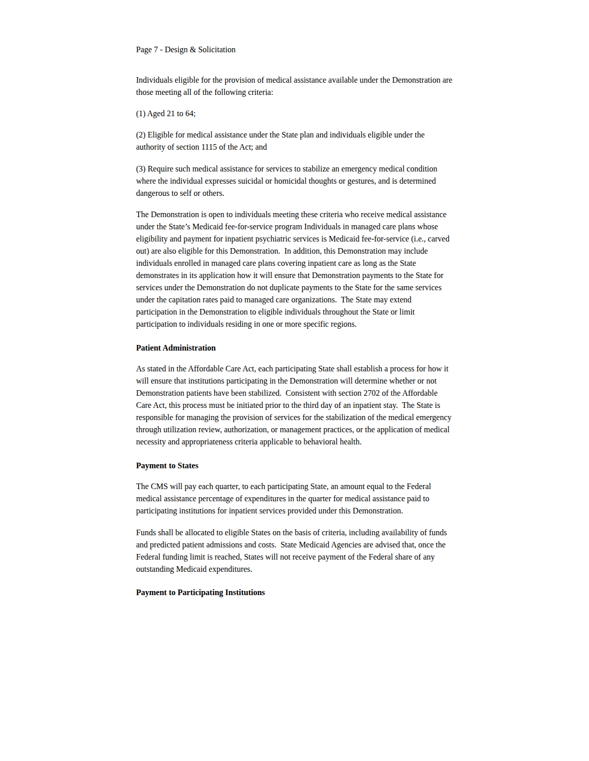Page 7 - Design & Solicitation
Individuals eligible for the provision of medical assistance available under the Demonstration are those meeting all of the following criteria:
(1) Aged 21 to 64;
(2) Eligible for medical assistance under the State plan and individuals eligible under the authority of section 1115 of the Act; and
(3) Require such medical assistance for services to stabilize an emergency medical condition where the individual expresses suicidal or homicidal thoughts or gestures, and is determined dangerous to self or others.
The Demonstration is open to individuals meeting these criteria who receive medical assistance under the State’s Medicaid fee-for-service program Individuals in managed care plans whose eligibility and payment for inpatient psychiatric services is Medicaid fee-for-service (i.e., carved out) are also eligible for this Demonstration. In addition, this Demonstration may include individuals enrolled in managed care plans covering inpatient care as long as the State demonstrates in its application how it will ensure that Demonstration payments to the State for services under the Demonstration do not duplicate payments to the State for the same services under the capitation rates paid to managed care organizations. The State may extend participation in the Demonstration to eligible individuals throughout the State or limit participation to individuals residing in one or more specific regions.
Patient Administration
As stated in the Affordable Care Act, each participating State shall establish a process for how it will ensure that institutions participating in the Demonstration will determine whether or not Demonstration patients have been stabilized. Consistent with section 2702 of the Affordable Care Act, this process must be initiated prior to the third day of an inpatient stay. The State is responsible for managing the provision of services for the stabilization of the medical emergency through utilization review, authorization, or management practices, or the application of medical necessity and appropriateness criteria applicable to behavioral health.
Payment to States
The CMS will pay each quarter, to each participating State, an amount equal to the Federal medical assistance percentage of expenditures in the quarter for medical assistance paid to participating institutions for inpatient services provided under this Demonstration.
Funds shall be allocated to eligible States on the basis of criteria, including availability of funds and predicted patient admissions and costs. State Medicaid Agencies are advised that, once the Federal funding limit is reached, States will not receive payment of the Federal share of any outstanding Medicaid expenditures.
Payment to Participating Institutions